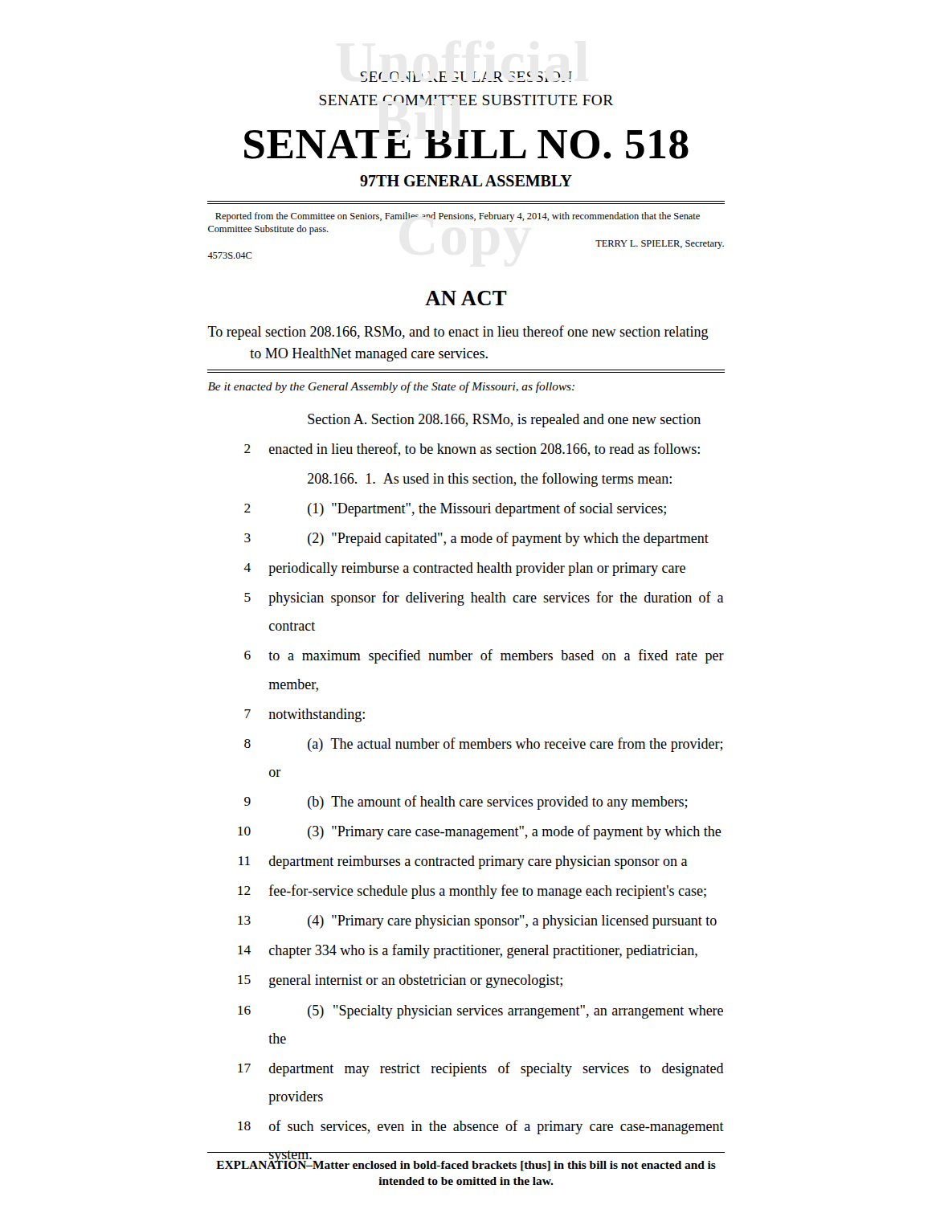Unofficial
Bill
Copy
SECOND REGULAR SESSION
SENATE COMMITTEE SUBSTITUTE FOR
SENATE BILL NO. 518
97TH GENERAL ASSEMBLY
Reported from the Committee on Seniors, Families and Pensions, February 4, 2014, with recommendation that the Senate Committee Substitute do pass.
4573S.04C
TERRY L. SPIELER, Secretary.
AN ACT
To repeal section 208.166, RSMo, and to enact in lieu thereof one new section relating to MO HealthNet managed care services.
Be it enacted by the General Assembly of the State of Missouri, as follows:
| | Section A. Section 208.166, RSMo, is repealed and one new section |
| 2 | enacted in lieu thereof, to be known as section 208.166, to read as follows: |
| | 208.166. 1. As used in this section, the following terms mean: |
| 2 | (1) "Department", the Missouri department of social services; |
| 3 | (2) "Prepaid capitated", a mode of payment by which the department |
| 4 | periodically reimburse a contracted health provider plan or primary care |
| 5 | physician sponsor for delivering health care services for the duration of a contract |
| 6 | to a maximum specified number of members based on a fixed rate per member, |
| 7 | notwithstanding: |
| 8 | (a) The actual number of members who receive care from the provider; or |
| 9 | (b) The amount of health care services provided to any members; |
| 10 | (3) "Primary care case-management", a mode of payment by which the |
| 11 | department reimburses a contracted primary care physician sponsor on a |
| 12 | fee-for-service schedule plus a monthly fee to manage each recipient's case; |
| 13 | (4) "Primary care physician sponsor", a physician licensed pursuant to |
| 14 | chapter 334 who is a family practitioner, general practitioner, pediatrician, |
| 15 | general internist or an obstetrician or gynecologist; |
| 16 | (5) "Specialty physician services arrangement", an arrangement where the |
| 17 | department may restrict recipients of specialty services to designated providers |
| 18 | of such services, even in the absence of a primary care case-management system. |
EXPLANATION–Matter enclosed in bold-faced brackets [thus] in this bill is not enacted and is
intended to be omitted in the law.